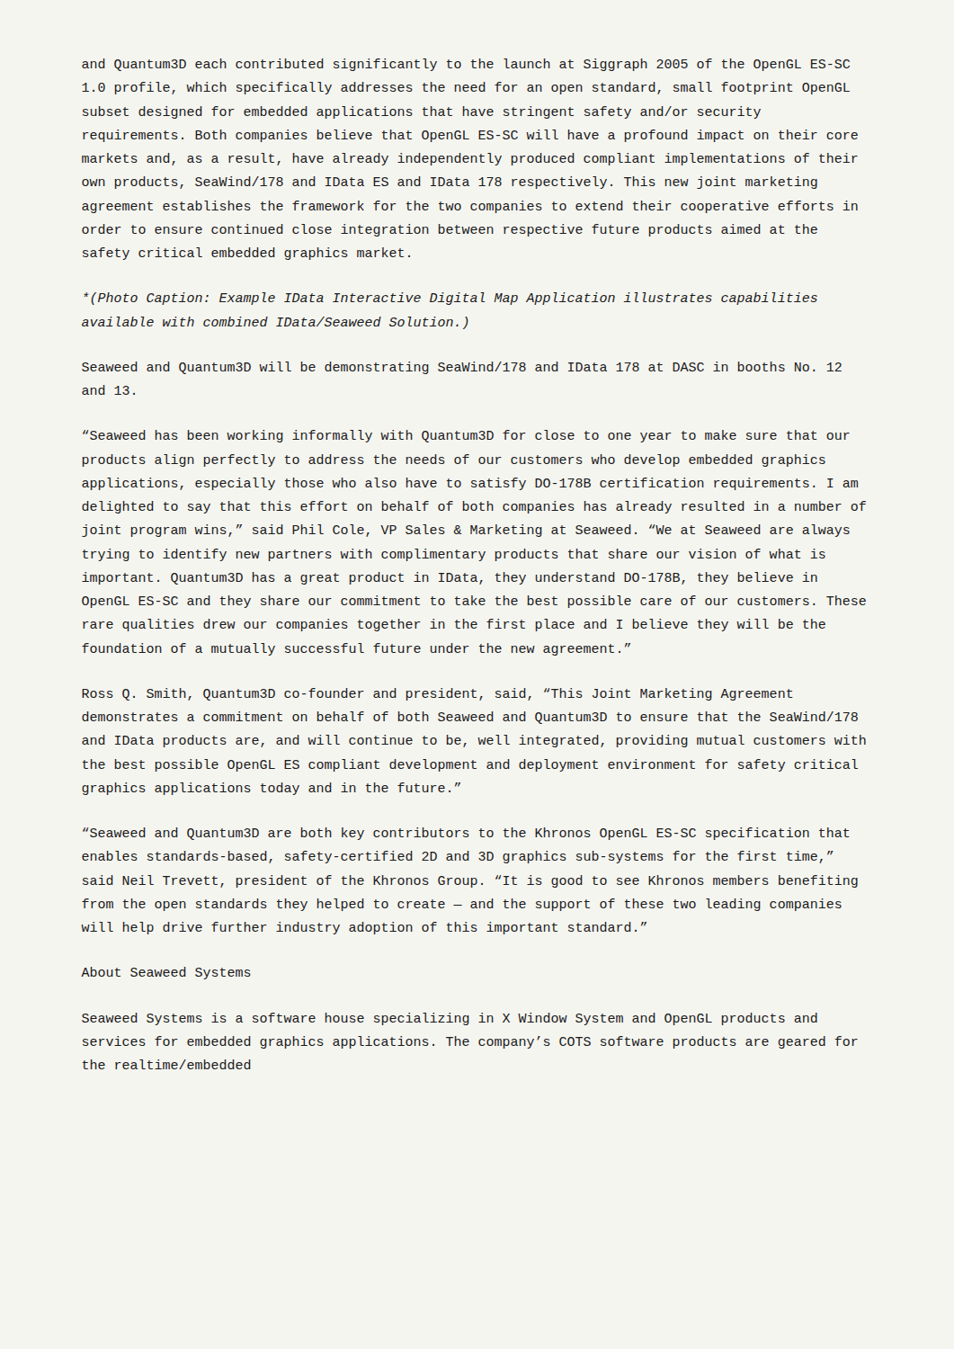and Quantum3D each contributed significantly to the launch at Siggraph 2005 of the OpenGL ES-SC 1.0 profile, which specifically addresses the need for an open standard, small footprint OpenGL subset designed for embedded applications that have stringent safety and/or security requirements. Both companies believe that OpenGL ES-SC will have a profound impact on their core markets and, as a result, have already independently produced compliant implementations of their own products, SeaWind/178 and IData ES and IData 178 respectively. This new joint marketing agreement establishes the framework for the two companies to extend their cooperative efforts in order to ensure continued close integration between respective future products aimed at the safety critical embedded graphics market.
*(Photo Caption: Example IData Interactive Digital Map Application illustrates capabilities available with combined IData/Seaweed Solution.)
Seaweed and Quantum3D will be demonstrating SeaWind/178 and IData 178 at DASC in booths No. 12 and 13.
“Seaweed has been working informally with Quantum3D for close to one year to make sure that our products align perfectly to address the needs of our customers who develop embedded graphics applications, especially those who also have to satisfy DO-178B certification requirements. I am delighted to say that this effort on behalf of both companies has already resulted in a number of joint program wins,” said Phil Cole, VP Sales & Marketing at Seaweed. “We at Seaweed are always trying to identify new partners with complimentary products that share our vision of what is important. Quantum3D has a great product in IData, they understand DO-178B, they believe in OpenGL ES-SC and they share our commitment to take the best possible care of our customers. These rare qualities drew our companies together in the first place and I believe they will be the foundation of a mutually successful future under the new agreement.”
Ross Q. Smith, Quantum3D co-founder and president, said, “This Joint Marketing Agreement demonstrates a commitment on behalf of both Seaweed and Quantum3D to ensure that the SeaWind/178 and IData products are, and will continue to be, well integrated, providing mutual customers with the best possible OpenGL ES compliant development and deployment environment for safety critical graphics applications today and in the future.”
“Seaweed and Quantum3D are both key contributors to the Khronos OpenGL ES-SC specification that enables standards-based, safety-certified 2D and 3D graphics sub-systems for the first time,” said Neil Trevett, president of the Khronos Group. “It is good to see Khronos members benefiting from the open standards they helped to create — and the support of these two leading companies will help drive further industry adoption of this important standard.”
About Seaweed Systems
Seaweed Systems is a software house specializing in X Window System and OpenGL products and services for embedded graphics applications. The company’s COTS software products are geared for the realtime/embedded